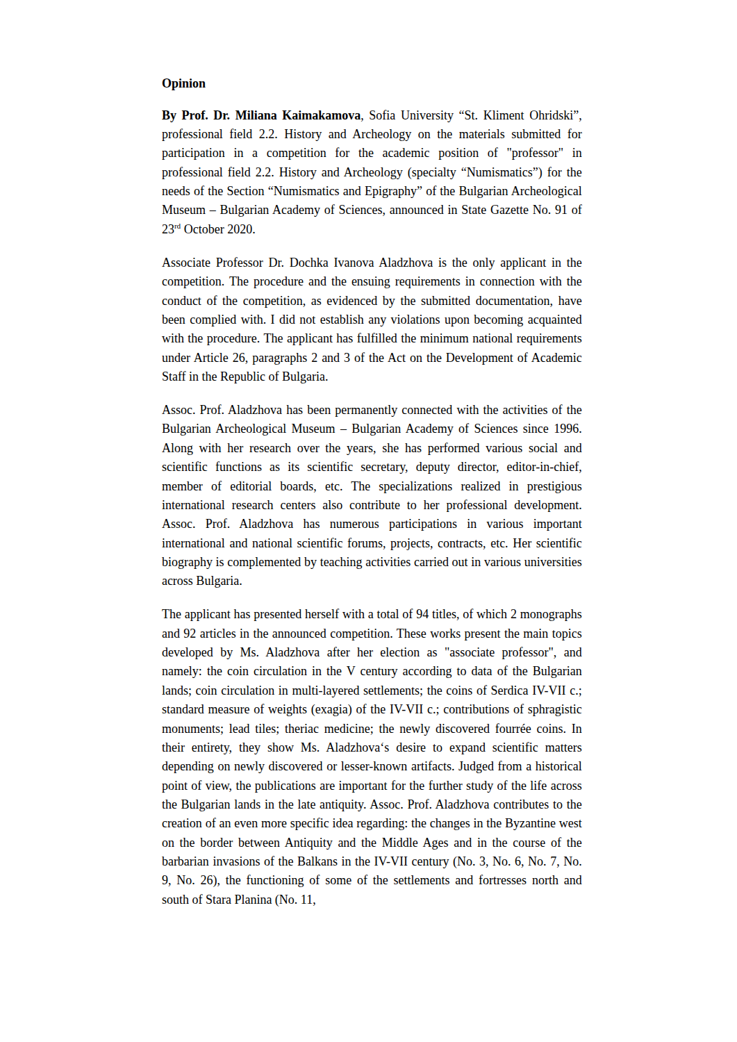Opinion
By Prof. Dr. Miliana Kaimakamova, Sofia University “St. Kliment Ohridski”, professional field 2.2. History and Archeology on the materials submitted for participation in a competition for the academic position of "professor" in professional field 2.2. History and Archeology (specialty “Numismatics”) for the needs of the Section “Numismatics and Epigraphy” of the Bulgarian Archeological Museum – Bulgarian Academy of Sciences, announced in State Gazette No. 91 of 23rd October 2020.
Associate Professor Dr. Dochka Ivanova Aladzhova is the only applicant in the competition. The procedure and the ensuing requirements in connection with the conduct of the competition, as evidenced by the submitted documentation, have been complied with. I did not establish any violations upon becoming acquainted with the procedure. The applicant has fulfilled the minimum national requirements under Article 26, paragraphs 2 and 3 of the Act on the Development of Academic Staff in the Republic of Bulgaria.
Assoc. Prof. Aladzhova has been permanently connected with the activities of the Bulgarian Archeological Museum – Bulgarian Academy of Sciences since 1996. Along with her research over the years, she has performed various social and scientific functions as its scientific secretary, deputy director, editor-in-chief, member of editorial boards, etc. The specializations realized in prestigious international research centers also contribute to her professional development. Assoc. Prof. Aladzhova has numerous participations in various important international and national scientific forums, projects, contracts, etc. Her scientific biography is complemented by teaching activities carried out in various universities across Bulgaria.
The applicant has presented herself with a total of 94 titles, of which 2 monographs and 92 articles in the announced competition. These works present the main topics developed by Ms. Aladzhova after her election as "associate professor", and namely: the coin circulation in the V century according to data of the Bulgarian lands; coin circulation in multi-layered settlements; the coins of Serdica IV-VII c.; standard measure of weights (exagia) of the IV-VII c.; contributions of sphragistic monuments; lead tiles; theriac medicine; the newly discovered fourrée coins. In their entirety, they show Ms. Aladzhova‘s desire to expand scientific matters depending on newly discovered or lesser-known artifacts. Judged from a historical point of view, the publications are important for the further study of the life across the Bulgarian lands in the late antiquity. Assoc. Prof. Aladzhova contributes to the creation of an even more specific idea regarding: the changes in the Byzantine west on the border between Antiquity and the Middle Ages and in the course of the barbarian invasions of the Balkans in the IV-VII century (No. 3, No. 6, No. 7, No. 9, No. 26), the functioning of some of the settlements and fortresses north and south of Stara Planina (No. 11,